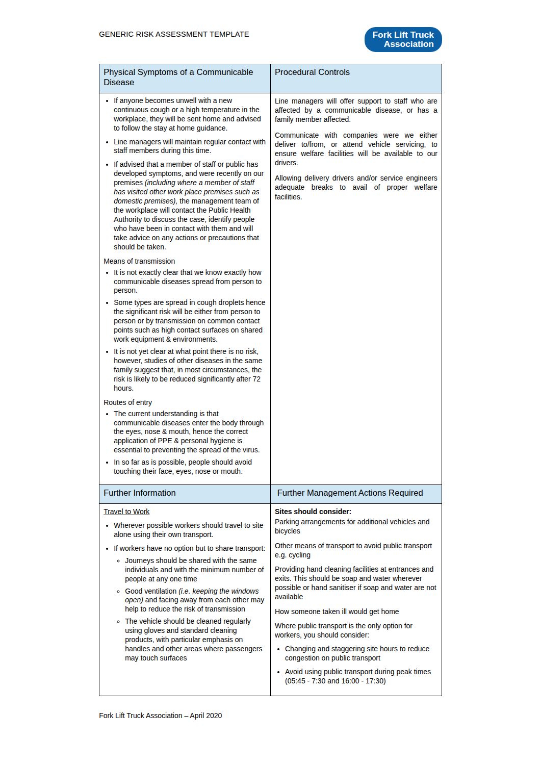GENERIC RISK ASSESSMENT TEMPLATE
Fork Lift Truck Association
| Physical Symptoms of a Communicable Disease | Procedural Controls |
| --- | --- |
| If anyone becomes unwell with a new continuous cough or a high temperature in the workplace, they will be sent home and advised to follow the stay at home guidance. Line managers will maintain regular contact with staff members during this time. If advised that a member of staff or public has developed symptoms, and were recently on our premises (including where a member of staff has visited other work place premises such as domestic premises), the management team of the workplace will contact the Public Health Authority to discuss the case, identify people who have been in contact with them and will take advice on any actions or precautions that should be taken. Means of transmission It is not exactly clear that we know exactly how communicable diseases spread from person to person. Some types are spread in cough droplets hence the significant risk will be either from person to person or by transmission on common contact points such as high contact surfaces on shared work equipment & environments. It is not yet clear at what point there is no risk, however, studies of other diseases in the same family suggest that, in most circumstances, the risk is likely to be reduced significantly after 72 hours. Routes of entry The current understanding is that communicable diseases enter the body through the eyes, nose & mouth, hence the correct application of PPE & personal hygiene is essential to preventing the spread of the virus. In so far as is possible, people should avoid touching their face, eyes, nose or mouth. | Line managers will offer support to staff who are affected by a communicable disease, or has a family member affected. Communicate with companies were we either deliver to/from, or attend vehicle servicing, to ensure welfare facilities will be available to our drivers. Allowing delivery drivers and/or service engineers adequate breaks to avail of proper welfare facilities. |
| Further Information | Further Management Actions Required |
| Travel to Work Wherever possible workers should travel to site alone using their own transport. If workers have no option but to share transport: Journeys should be shared with the same individuals and with the minimum number of people at any one time Good ventilation (i.e. keeping the windows open) and facing away from each other may help to reduce the risk of transmission The vehicle should be cleaned regularly using gloves and standard cleaning products, with particular emphasis on handles and other areas where passengers may touch surfaces | Sites should consider: Parking arrangements for additional vehicles and bicycles Other means of transport to avoid public transport e.g. cycling Providing hand cleaning facilities at entrances and exits. This should be soap and water wherever possible or hand sanitiser if soap and water are not available How someone taken ill would get home Where public transport is the only option for workers, you should consider: Changing and staggering site hours to reduce congestion on public transport Avoid using public transport during peak times (05:45 - 7:30 and 16:00 - 17:30) |
Fork Lift Truck Association – April 2020